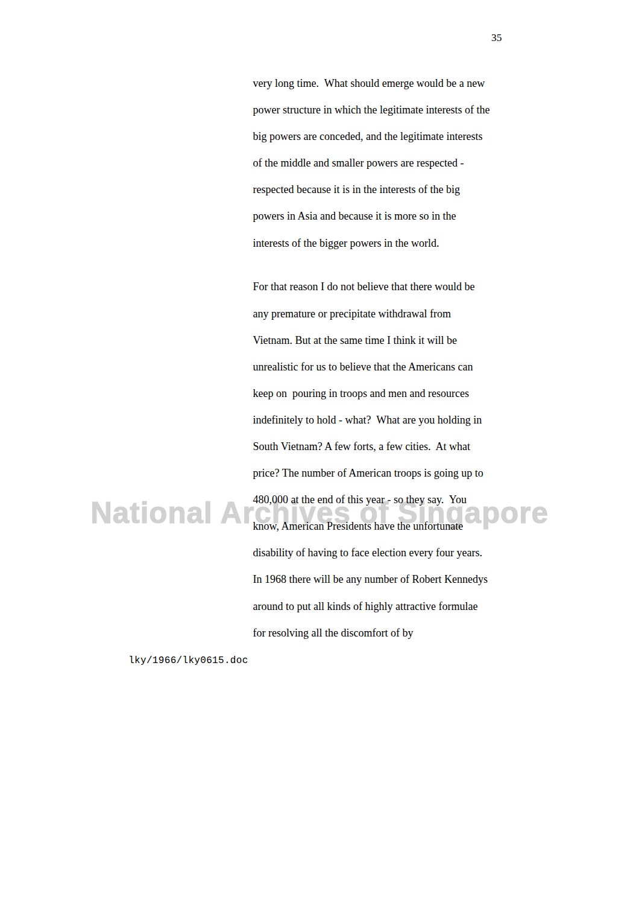35
National Archives of Singapore
very long time. What should emerge would be a new power structure in which the legitimate interests of the big powers are conceded, and the legitimate interests of the middle and smaller powers are respected - respected because it is in the interests of the big powers in Asia and because it is more so in the interests of the bigger powers in the world.
For that reason I do not believe that there would be any premature or precipitate withdrawal from Vietnam. But at the same time I think it will be unrealistic for us to believe that the Americans can keep on pouring in troops and men and resources indefinitely to hold - what? What are you holding in South Vietnam? A few forts, a few cities. At what price? The number of American troops is going up to 480,000 at the end of this year - so they say. You know, American Presidents have the unfortunate disability of having to face election every four years. In 1968 there will be any number of Robert Kennedys around to put all kinds of highly attractive formulae for resolving all the discomfort of by
lky/1966/lky0615.doc